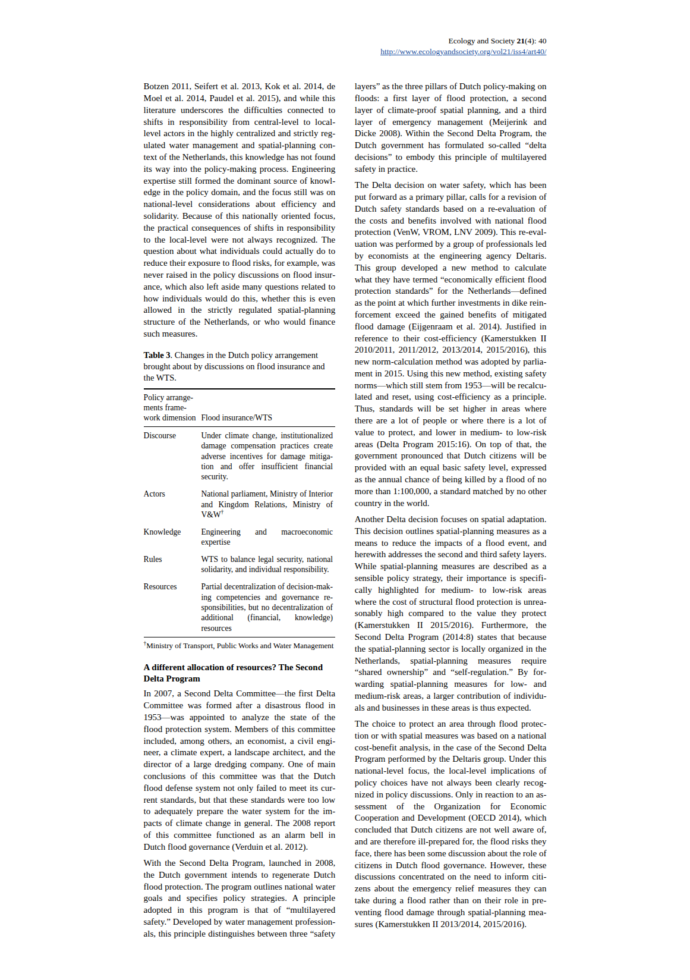Ecology and Society 21(4): 40
http://www.ecologyandsociety.org/vol21/iss4/art40/
Botzen 2011, Seifert et al. 2013, Kok et al. 2014, de Moel et al. 2014, Paudel et al. 2015), and while this literature underscores the difficulties connected to shifts in responsibility from central-level to local-level actors in the highly centralized and strictly regulated water management and spatial-planning context of the Netherlands, this knowledge has not found its way into the policy-making process. Engineering expertise still formed the dominant source of knowledge in the policy domain, and the focus still was on national-level considerations about efficiency and solidarity. Because of this nationally oriented focus, the practical consequences of shifts in responsibility to the local-level were not always recognized. The question about what individuals could actually do to reduce their exposure to flood risks, for example, was never raised in the policy discussions on flood insurance, which also left aside many questions related to how individuals would do this, whether this is even allowed in the strictly regulated spatial-planning structure of the Netherlands, or who would finance such measures.
Table 3. Changes in the Dutch policy arrangement brought about by discussions on flood insurance and the WTS.
| Policy arrangements framework dimension | Flood insurance/WTS |
| --- | --- |
| Discourse | Under climate change, institutionalized damage compensation practices create adverse incentives for damage mitigation and offer insufficient financial security. |
| Actors | National parliament, Ministry of Interior and Kingdom Relations, Ministry of V&W † |
| Knowledge | Engineering and macroeconomic expertise |
| Rules | WTS to balance legal security, national solidarity, and individual responsibility. |
| Resources | Partial decentralization of decision-making competencies and governance responsibilities, but no decentralization of additional (financial, knowledge) resources |
†Ministry of Transport, Public Works and Water Management
A different allocation of resources? The Second Delta Program
In 2007, a Second Delta Committee—the first Delta Committee was formed after a disastrous flood in 1953—was appointed to analyze the state of the flood protection system. Members of this committee included, among others, an economist, a civil engineer, a climate expert, a landscape architect, and the director of a large dredging company. One of main conclusions of this committee was that the Dutch flood defense system not only failed to meet its current standards, but that these standards were too low to adequately prepare the water system for the impacts of climate change in general. The 2008 report of this committee functioned as an alarm bell in Dutch flood governance (Verduin et al. 2012).
With the Second Delta Program, launched in 2008, the Dutch government intends to regenerate Dutch flood protection. The program outlines national water goals and specifies policy strategies. A principle adopted in this program is that of “multilayered safety.” Developed by water management professionals, this principle distinguishes between three “safety layers” as the three pillars of Dutch policy-making on floods: a first layer of flood protection, a second layer of climate-proof spatial planning, and a third layer of emergency management (Meijerink and Dicke 2008). Within the Second Delta Program, the Dutch government has formulated so-called “delta decisions” to embody this principle of multilayered safety in practice.
The Delta decision on water safety, which has been put forward as a primary pillar, calls for a revision of Dutch safety standards based on a re-evaluation of the costs and benefits involved with national flood protection (VenW, VROM, LNV 2009). This re-evaluation was performed by a group of professionals led by economists at the engineering agency Deltaris. This group developed a new method to calculate what they have termed “economically efficient flood protection standards” for the Netherlands—defined as the point at which further investments in dike reinforcement exceed the gained benefits of mitigated flood damage (Eijgenraam et al. 2014). Justified in reference to their cost-efficiency (Kamerstukken II 2010/2011, 2011/2012, 2013/2014, 2015/2016), this new norm-calculation method was adopted by parliament in 2015. Using this new method, existing safety norms—which still stem from 1953—will be recalculated and reset, using cost-efficiency as a principle. Thus, standards will be set higher in areas where there are a lot of people or where there is a lot of value to protect, and lower in medium- to low-risk areas (Delta Program 2015:16). On top of that, the government pronounced that Dutch citizens will be provided with an equal basic safety level, expressed as the annual chance of being killed by a flood of no more than 1:100,000, a standard matched by no other country in the world.
Another Delta decision focuses on spatial adaptation. This decision outlines spatial-planning measures as a means to reduce the impacts of a flood event, and herewith addresses the second and third safety layers. While spatial-planning measures are described as a sensible policy strategy, their importance is specifically highlighted for medium- to low-risk areas where the cost of structural flood protection is unreasonably high compared to the value they protect (Kamerstukken II 2015/2016). Furthermore, the Second Delta Program (2014:8) states that because the spatial-planning sector is locally organized in the Netherlands, spatial-planning measures require “shared ownership” and “self-regulation.” By forwarding spatial-planning measures for low- and medium-risk areas, a larger contribution of individuals and businesses in these areas is thus expected.
The choice to protect an area through flood protection or with spatial measures was based on a national cost-benefit analysis, in the case of the Second Delta Program performed by the Deltaris group. Under this national-level focus, the local-level implications of policy choices have not always been clearly recognized in policy discussions. Only in reaction to an assessment of the Organization for Economic Cooperation and Development (OECD 2014), which concluded that Dutch citizens are not well aware of, and are therefore ill-prepared for, the flood risks they face, there has been some discussion about the role of citizens in Dutch flood governance. However, these discussions concentrated on the need to inform citizens about the emergency relief measures they can take during a flood rather than on their role in preventing flood damage through spatial-planning measures (Kamerstukken II 2013/2014, 2015/2016).